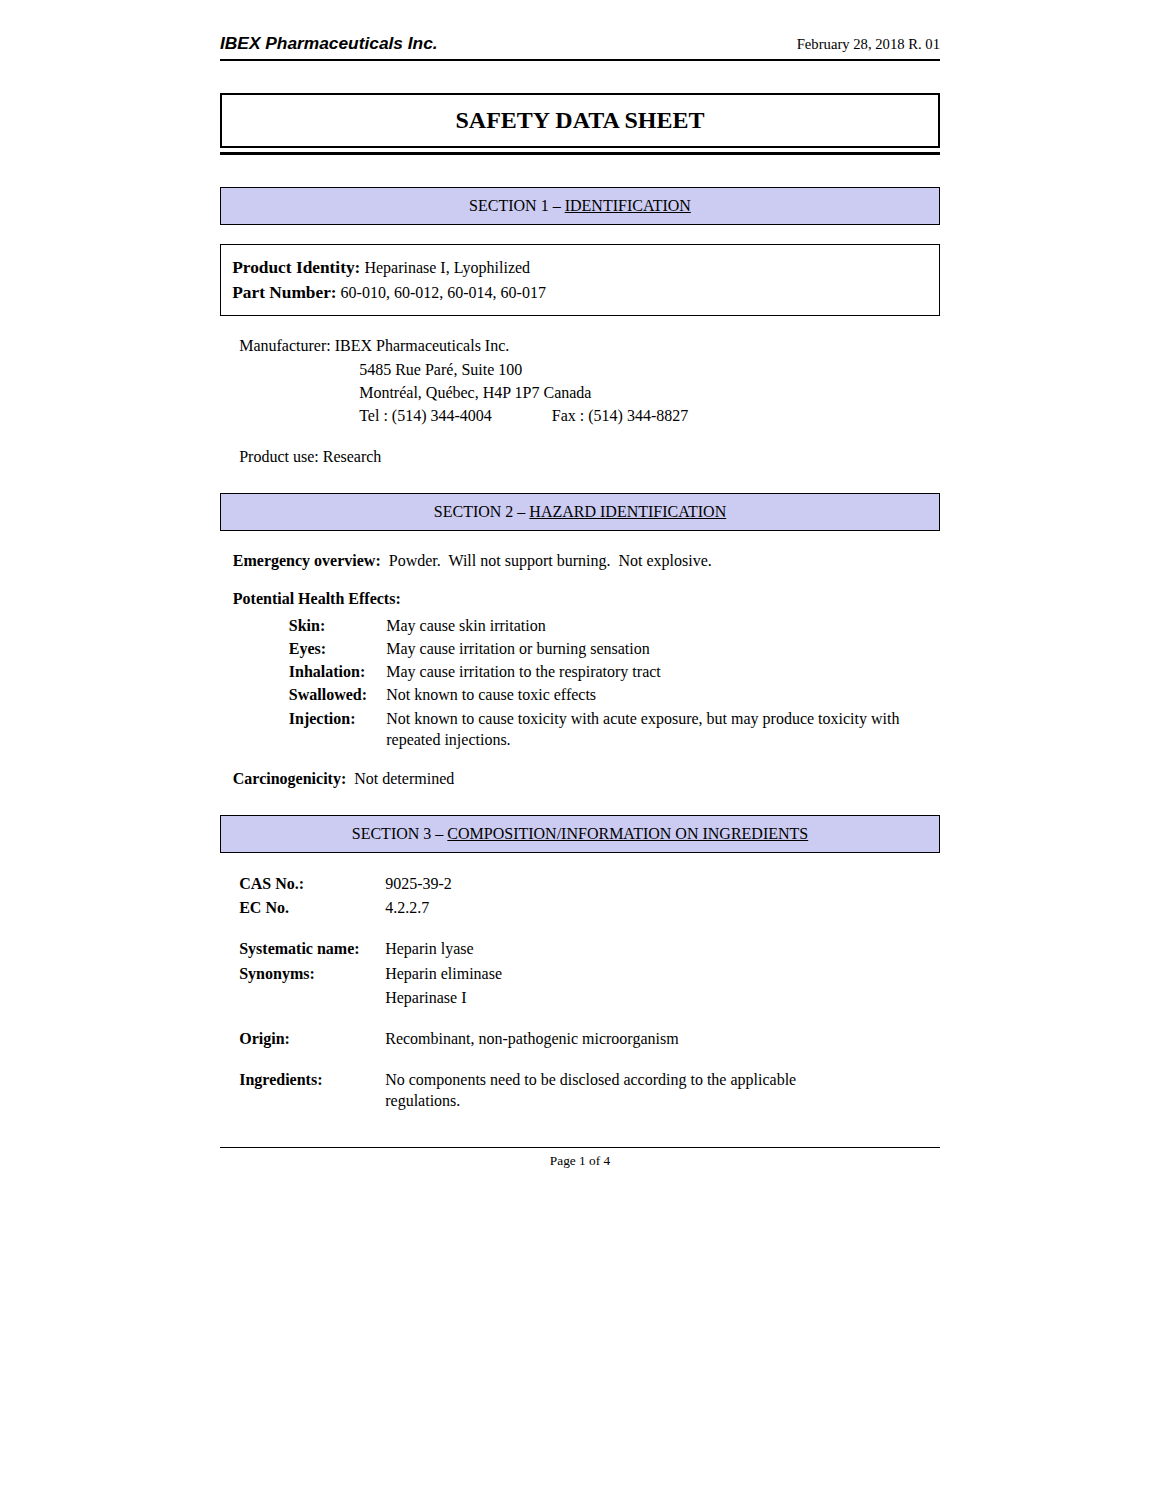IBEX Pharmaceuticals Inc. February 28, 2018 R. 01
SAFETY DATA SHEET
SECTION 1 – IDENTIFICATION
Product Identity: Heparinase I, Lyophilized
Part Number: 60-010, 60-012, 60-014, 60-017
Manufacturer: IBEX Pharmaceuticals Inc.
5485 Rue Paré, Suite 100
Montréal, Québec, H4P 1P7 Canada
Tel : (514) 344-4004 Fax : (514) 344-8827
Product use: Research
SECTION 2 – HAZARD IDENTIFICATION
Emergency overview: Powder. Will not support burning. Not explosive.
Potential Health Effects:
| Skin: | May cause skin irritation |
| Eyes: | May cause irritation or burning sensation |
| Inhalation: | May cause irritation to the respiratory tract |
| Swallowed: | Not known to cause toxic effects |
| Injection: | Not known to cause toxicity with acute exposure, but may produce toxicity with repeated injections. |
Carcinogenicity: Not determined
SECTION 3 – COMPOSITION/INFORMATION ON INGREDIENTS
| CAS No.: | 9025-39-2 |
| EC No. | 4.2.2.7 |
| Systematic name: | Heparin lyase |
| Synonyms: | Heparin eliminase |
| | Heparinase I |
| Origin: | Recombinant, non-pathogenic microorganism |
| Ingredients: | No components need to be disclosed according to the applicable regulations. |
Page 1 of 4